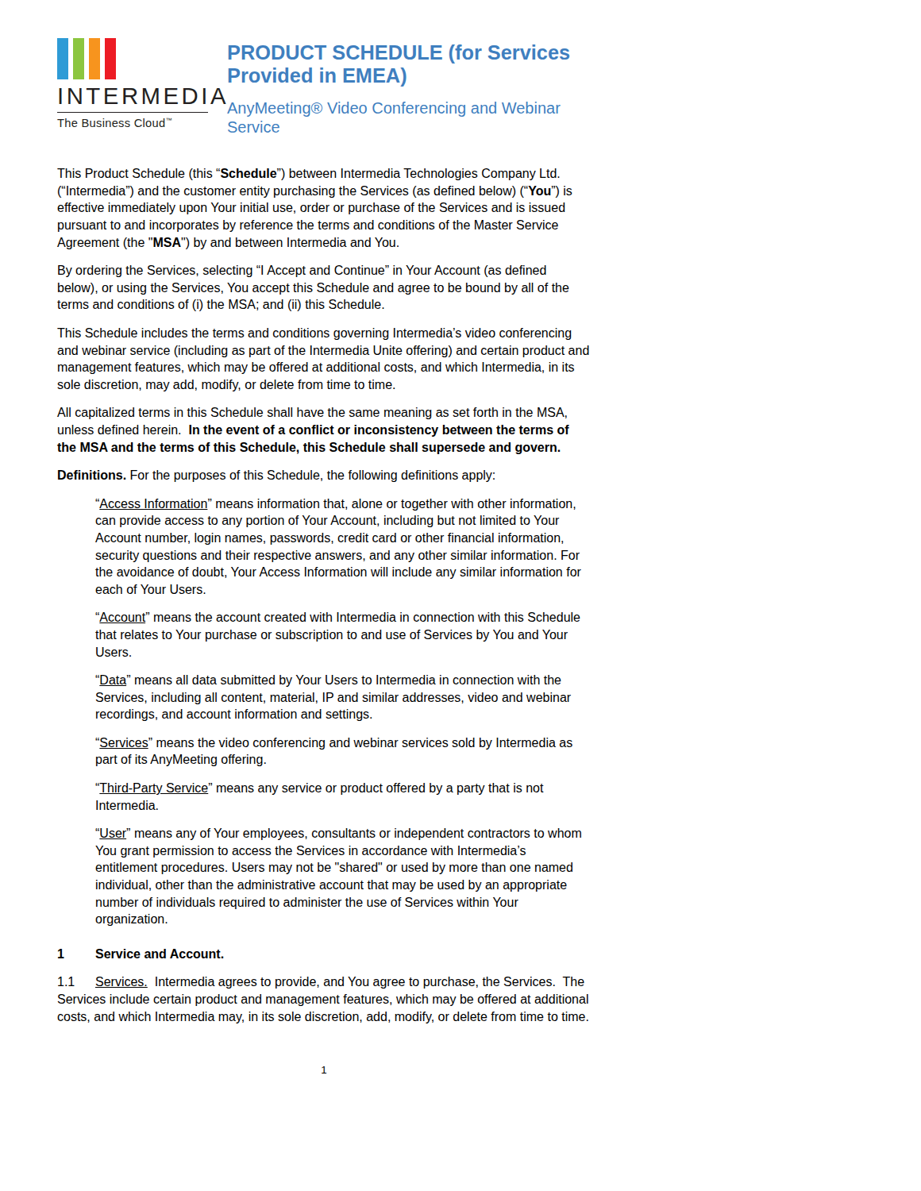INTERMEDIA
The Business Cloud™
PRODUCT SCHEDULE (for Services Provided in EMEA)
AnyMeeting® Video Conferencing and Webinar Service
This Product Schedule (this “Schedule”) between Intermedia Technologies Company Ltd. (“Intermedia”) and the customer entity purchasing the Services (as defined below) (“You”) is effective immediately upon Your initial use, order or purchase of the Services and is issued pursuant to and incorporates by reference the terms and conditions of the Master Service Agreement (the "MSA") by and between Intermedia and You.
By ordering the Services, selecting “I Accept and Continue” in Your Account (as defined below), or using the Services, You accept this Schedule and agree to be bound by all of the terms and conditions of (i) the MSA; and (ii) this Schedule.
This Schedule includes the terms and conditions governing Intermedia’s video conferencing and webinar service (including as part of the Intermedia Unite offering) and certain product and management features, which may be offered at additional costs, and which Intermedia, in its sole discretion, may add, modify, or delete from time to time.
All capitalized terms in this Schedule shall have the same meaning as set forth in the MSA, unless defined herein. In the event of a conflict or inconsistency between the terms of the MSA and the terms of this Schedule, this Schedule shall supersede and govern.
Definitions. For the purposes of this Schedule, the following definitions apply:
“Access Information” means information that, alone or together with other information, can provide access to any portion of Your Account, including but not limited to Your Account number, login names, passwords, credit card or other financial information, security questions and their respective answers, and any other similar information. For the avoidance of doubt, Your Access Information will include any similar information for each of Your Users.
“Account” means the account created with Intermedia in connection with this Schedule that relates to Your purchase or subscription to and use of Services by You and Your Users.
“Data” means all data submitted by Your Users to Intermedia in connection with the Services, including all content, material, IP and similar addresses, video and webinar recordings, and account information and settings.
“Services” means the video conferencing and webinar services sold by Intermedia as part of its AnyMeeting offering.
“Third-Party Service” means any service or product offered by a party that is not Intermedia.
“User” means any of Your employees, consultants or independent contractors to whom You grant permission to access the Services in accordance with Intermedia’s entitlement procedures. Users may not be "shared" or used by more than one named individual, other than the administrative account that may be used by an appropriate number of individuals required to administer the use of Services within Your organization.
1 Service and Account.
1.1 Services. Intermedia agrees to provide, and You agree to purchase, the Services. The Services include certain product and management features, which may be offered at additional costs, and which Intermedia may, in its sole discretion, add, modify, or delete from time to time.
1